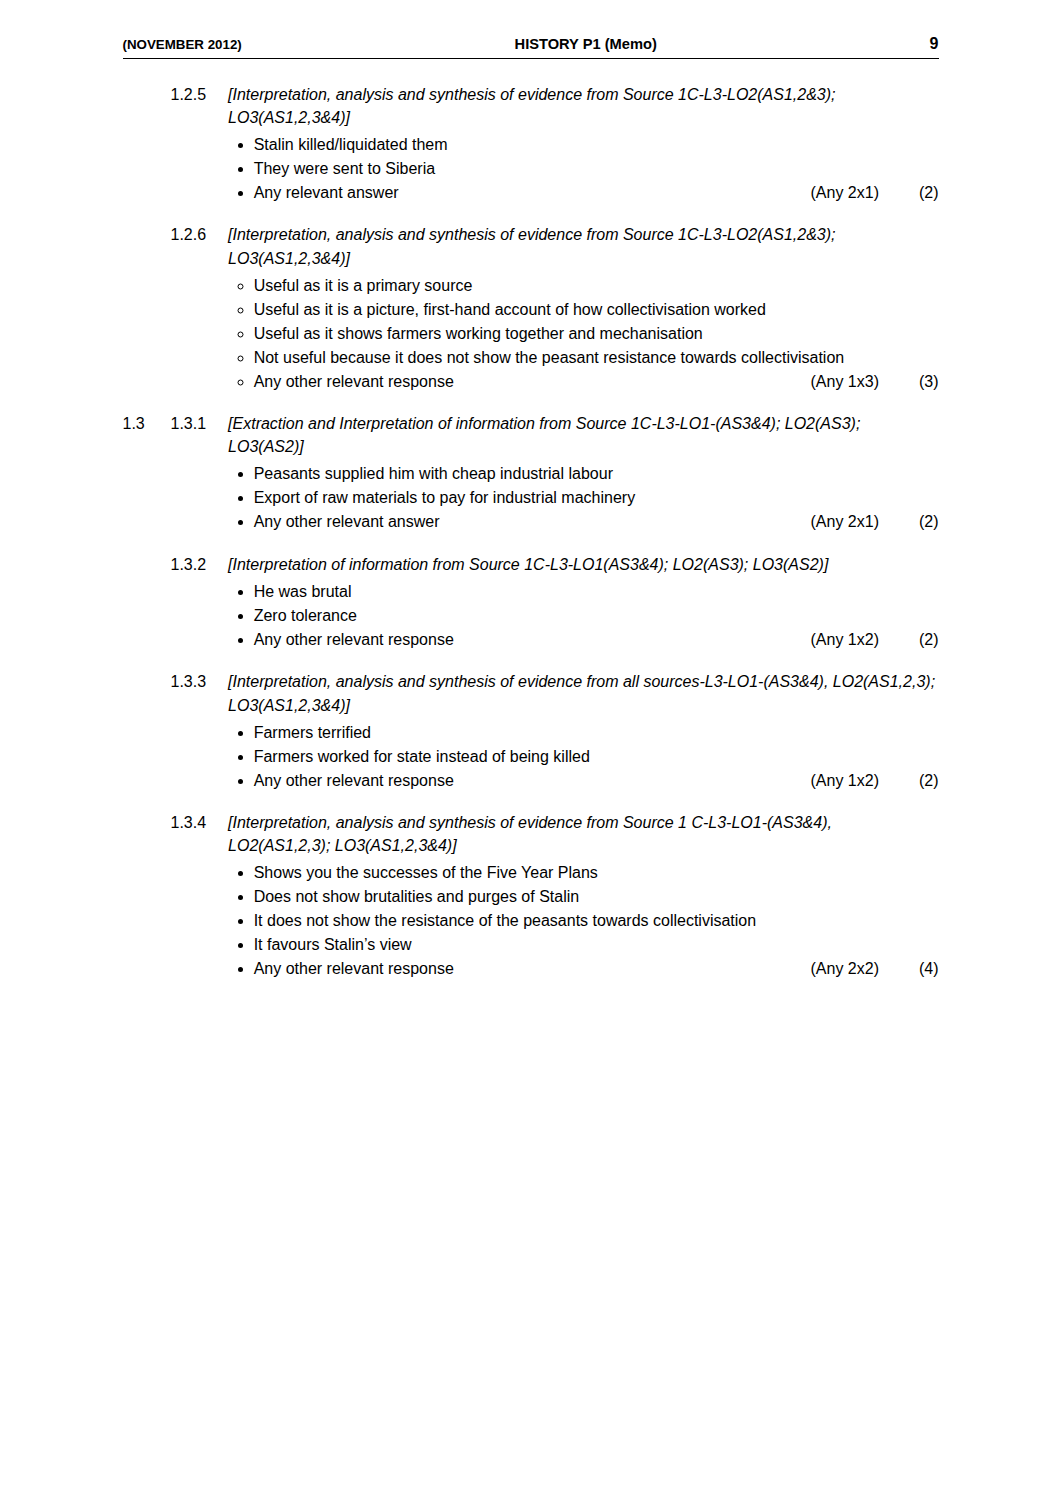(NOVEMBER 2012)
HISTORY P1 (Memo)
9
1.2.5
[Interpretation, analysis and synthesis of evidence from Source 1C-L3-LO2(AS1,2&3); LO3(AS1,2,3&4)]
Stalin killed/liquidated them
They were sent to Siberia
Any relevant answer (Any 2x1) (2)
1.2.6
[Interpretation, analysis and synthesis of evidence from Source 1C-L3-LO2(AS1,2&3); LO3(AS1,2,3&4)]
Useful as it is a primary source
Useful as it is a picture, first-hand account of how collectivisation worked
Useful as it shows farmers working together and mechanisation
Not useful because it does not show the peasant resistance towards collectivisation
Any other relevant response (Any 1x3) (3)
1.3
1.3.1
[Extraction and Interpretation of information from Source 1C-L3-LO1-(AS3&4); LO2(AS3); LO3(AS2)]
Peasants supplied him with cheap industrial labour
Export of raw materials to pay for industrial machinery
Any other relevant answer (Any 2x1) (2)
1.3.2
[Interpretation of information from Source 1C-L3-LO1(AS3&4); LO2(AS3); LO3(AS2)]
He was brutal
Zero tolerance
Any other relevant response (Any 1x2) (2)
1.3.3
[Interpretation, analysis and synthesis of evidence from all sources-L3-LO1-(AS3&4), LO2(AS1,2,3); LO3(AS1,2,3&4)]
Farmers terrified
Farmers worked for state instead of being killed
Any other relevant response (Any 1x2) (2)
1.3.4
[Interpretation, analysis and synthesis of evidence from Source 1 C-L3-LO1-(AS3&4), LO2(AS1,2,3); LO3(AS1,2,3&4)]
Shows you the successes of the Five Year Plans
Does not show brutalities and purges of Stalin
It does not show the resistance of the peasants towards collectivisation
It favours Stalin’s view
Any other relevant response (Any 2x2) (4)